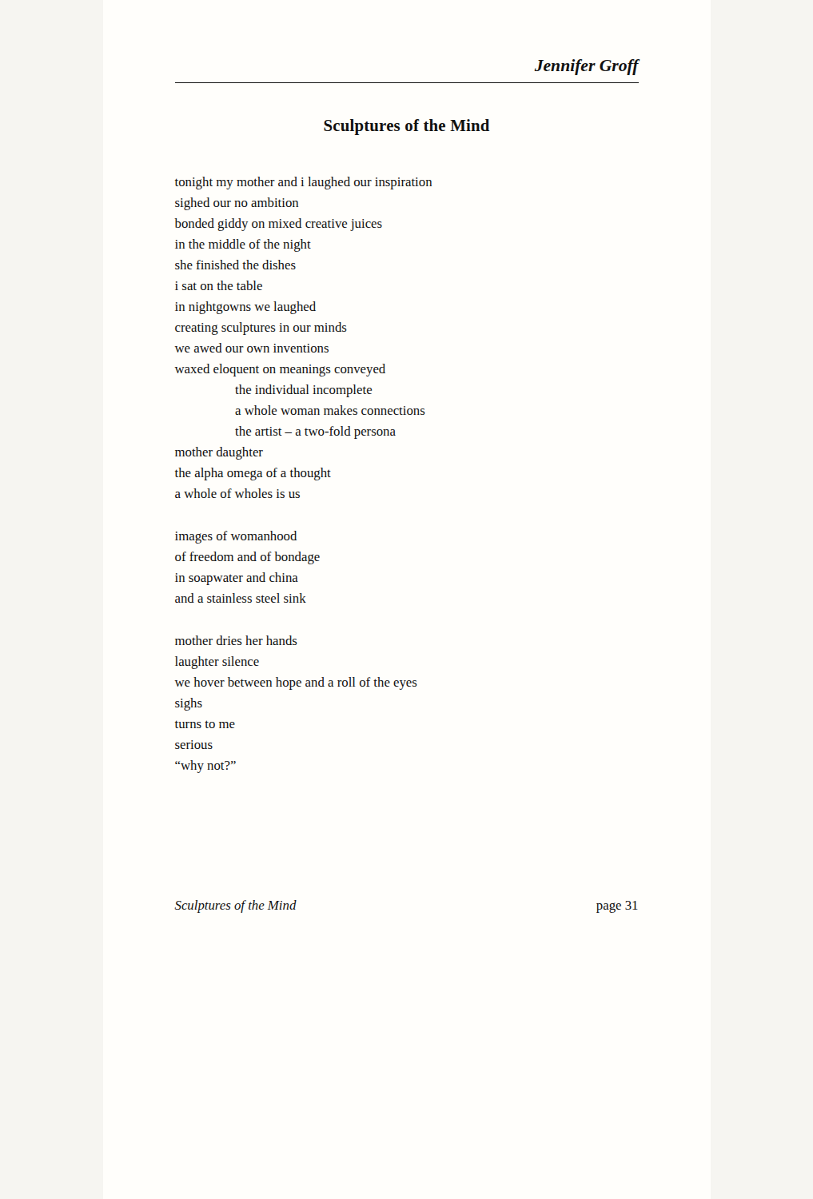Jennifer Groff
Sculptures of the Mind
tonight my mother and i laughed our inspiration
sighed our no ambition
bonded giddy on mixed creative juices
in the middle of the night
she finished the dishes
i sat on the table
in nightgowns we laughed
creating sculptures in our minds
we awed our own inventions
waxed eloquent on meanings conveyed
the individual incomplete
a whole woman makes connections
the artist – a two-fold persona
mother daughter
the alpha omega of a thought
a whole of wholes is us
images of womanhood
of freedom and of bondage
in soapwater and china
and a stainless steel sink
mother dries her hands
laughter silence
we hover between hope and a roll of the eyes
sighs
turns to me
serious
“why not?”
Sculptures of the Mind page 31